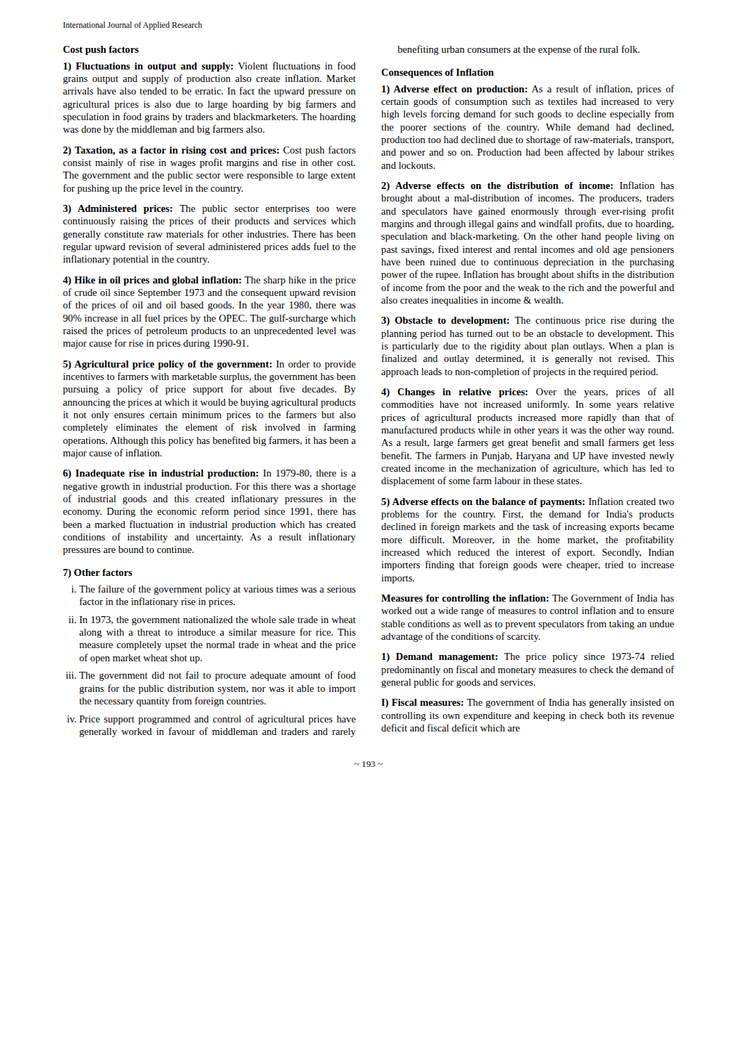International Journal of Applied Research
Cost push factors
1) Fluctuations in output and supply: Violent fluctuations in food grains output and supply of production also create inflation. Market arrivals have also tended to be erratic. In fact the upward pressure on agricultural prices is also due to large hoarding by big farmers and speculation in food grains by traders and blackmarketers. The hoarding was done by the middleman and big farmers also.
2) Taxation, as a factor in rising cost and prices: Cost push factors consist mainly of rise in wages profit margins and rise in other cost. The government and the public sector were responsible to large extent for pushing up the price level in the country.
3) Administered prices: The public sector enterprises too were continuously raising the prices of their products and services which generally constitute raw materials for other industries. There has been regular upward revision of several administered prices adds fuel to the inflationary potential in the country.
4) Hike in oil prices and global inflation: The sharp hike in the price of crude oil since September 1973 and the consequent upward revision of the prices of oil and oil based goods. In the year 1980, there was 90% increase in all fuel prices by the OPEC. The gulf-surcharge which raised the prices of petroleum products to an unprecedented level was major cause for rise in prices during 1990-91.
5) Agricultural price policy of the government: In order to provide incentives to farmers with marketable surplus, the government has been pursuing a policy of price support for about five decades. By announcing the prices at which it would be buying agricultural products it not only ensures certain minimum prices to the farmers but also completely eliminates the element of risk involved in farming operations. Although this policy has benefited big farmers, it has been a major cause of inflation.
6) Inadequate rise in industrial production: In 1979-80, there is a negative growth in industrial production. For this there was a shortage of industrial goods and this created inflationary pressures in the economy. During the economic reform period since 1991, there has been a marked fluctuation in industrial production which has created conditions of instability and uncertainty. As a result inflationary pressures are bound to continue.
7) Other factors
The failure of the government policy at various times was a serious factor in the inflationary rise in prices.
In 1973, the government nationalized the whole sale trade in wheat along with a threat to introduce a similar measure for rice. This measure completely upset the normal trade in wheat and the price of open market wheat shot up.
The government did not fail to procure adequate amount of food grains for the public distribution system, nor was it able to import the necessary quantity from foreign countries.
Price support programmed and control of agricultural prices have generally worked in favour of middleman and traders and rarely benefiting urban consumers at the expense of the rural folk.
Consequences of Inflation
1) Adverse effect on production: As a result of inflation, prices of certain goods of consumption such as textiles had increased to very high levels forcing demand for such goods to decline especially from the poorer sections of the country. While demand had declined, production too had declined due to shortage of raw-materials, transport, and power and so on. Production had been affected by labour strikes and lockouts.
2) Adverse effects on the distribution of income: Inflation has brought about a mal-distribution of incomes. The producers, traders and speculators have gained enormously through ever-rising profit margins and through illegal gains and windfall profits, due to hoarding, speculation and black-marketing. On the other hand people living on past savings, fixed interest and rental incomes and old age pensioners have been ruined due to continuous depreciation in the purchasing power of the rupee. Inflation has brought about shifts in the distribution of income from the poor and the weak to the rich and the powerful and also creates inequalities in income & wealth.
3) Obstacle to development: The continuous price rise during the planning period has turned out to be an obstacle to development. This is particularly due to the rigidity about plan outlays. When a plan is finalized and outlay determined, it is generally not revised. This approach leads to non-completion of projects in the required period.
4) Changes in relative prices: Over the years, prices of all commodities have not increased uniformly. In some years relative prices of agricultural products increased more rapidly than that of manufactured products while in other years it was the other way round. As a result, large farmers get great benefit and small farmers get less benefit. The farmers in Punjab, Haryana and UP have invested newly created income in the mechanization of agriculture, which has led to displacement of some farm labour in these states.
5) Adverse effects on the balance of payments: Inflation created two problems for the country. First, the demand for India's products declined in foreign markets and the task of increasing exports became more difficult. Moreover, in the home market, the profitability increased which reduced the interest of export. Secondly, Indian importers finding that foreign goods were cheaper, tried to increase imports.
Measures for controlling the inflation: The Government of India has worked out a wide range of measures to control inflation and to ensure stable conditions as well as to prevent speculators from taking an undue advantage of the conditions of scarcity.
1) Demand management: The price policy since 1973-74 relied predominantly on fiscal and monetary measures to check the demand of general public for goods and services.
I) Fiscal measures: The government of India has generally insisted on controlling its own expenditure and keeping in check both its revenue deficit and fiscal deficit which are
~ 193 ~